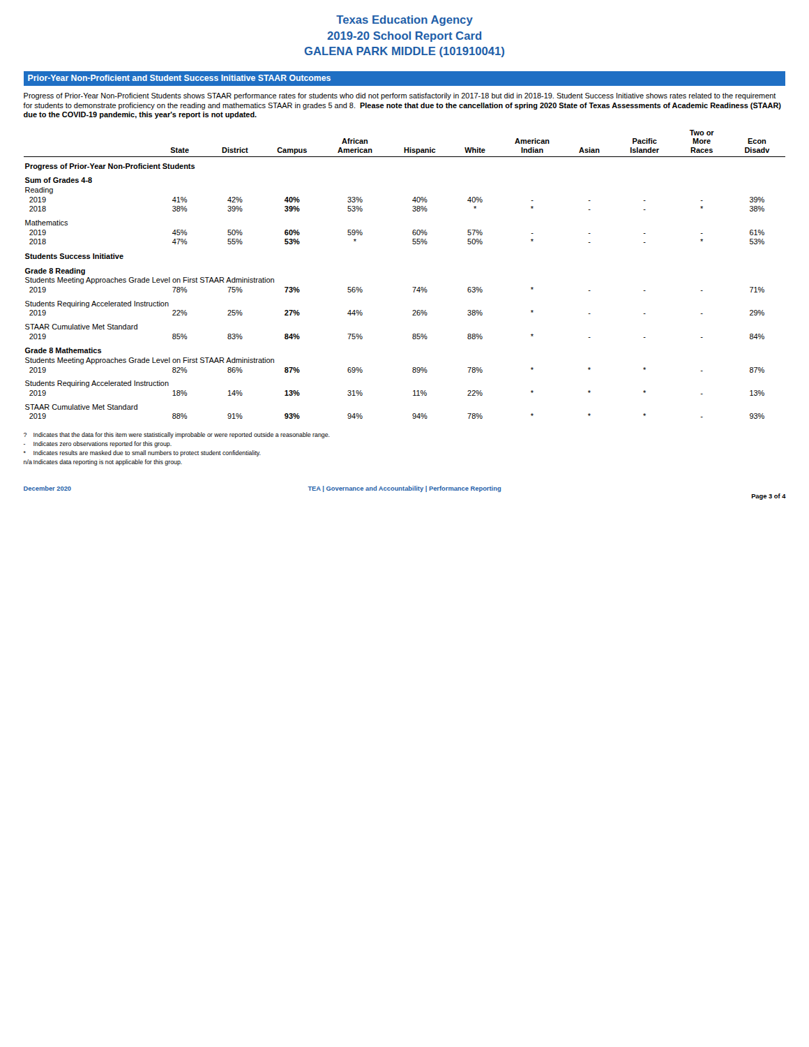Texas Education Agency
2019-20 School Report Card
GALENA PARK MIDDLE (101910041)
Prior-Year Non-Proficient and Student Success Initiative STAAR Outcomes
Progress of Prior-Year Non-Proficient Students shows STAAR performance rates for students who did not perform satisfactorily in 2017-18 but did in 2018-19. Student Success Initiative shows rates related to the requirement for students to demonstrate proficiency on the reading and mathematics STAAR in grades 5 and 8. Please note that due to the cancellation of spring 2020 State of Texas Assessments of Academic Readiness (STAAR) due to the COVID-19 pandemic, this year's report is not updated.
| | | | | African | | | American | | Pacific | Two or More | Econ |
| --- | --- | --- | --- | --- | --- | --- | --- | --- | --- | --- | --- |
| | State | District | Campus | American | Hispanic | White | Indian | Asian | Islander | Races | Disadv |
| Progress of Prior-Year Non-Proficient Students |
| Sum of Grades 4-8 |
| Reading | | | | | | | | | | | |
| 2019 | 41% | 42% | 40% | 33% | 40% | 40% | - | - | - | - | 39% |
| 2018 | 38% | 39% | 39% | 53% | 38% | * | * | - | - | * | 38% |
| Mathematics | | | | | | | | | | | |
| 2019 | 45% | 50% | 60% | 59% | 60% | 57% | - | - | - | - | 61% |
| 2018 | 47% | 55% | 53% | * | 55% | 50% | * | - | - | * | 53% |
| Students Success Initiative |
| Grade 8 Reading |
| Students Meeting Approaches Grade Level on First STAAR Administration |
| 2019 | 78% | 75% | 73% | 56% | 74% | 63% | * | - | - | - | 71% |
| Students Requiring Accelerated Instruction |
| 2019 | 22% | 25% | 27% | 44% | 26% | 38% | * | - | - | - | 29% |
| STAAR Cumulative Met Standard |
| 2019 | 85% | 83% | 84% | 75% | 85% | 88% | * | - | - | - | 84% |
| Grade 8 Mathematics |
| Students Meeting Approaches Grade Level on First STAAR Administration |
| 2019 | 82% | 86% | 87% | 69% | 89% | 78% | * | * | * | - | 87% |
| Students Requiring Accelerated Instruction |
| 2019 | 18% | 14% | 13% | 31% | 11% | 22% | * | * | * | - | 13% |
| STAAR Cumulative Met Standard |
| 2019 | 88% | 91% | 93% | 94% | 94% | 78% | * | * | * | - | 93% |
?Indicates that the data for this item were statistically improbable or were reported outside a reasonable range.
-Indicates zero observations reported for this group.
*Indicates results are masked due to small numbers to protect student confidentiality.
n/a Indicates data reporting is not applicable for this group.
December 2020
TEA | Governance and Accountability | Performance Reporting
Page 3 of 4